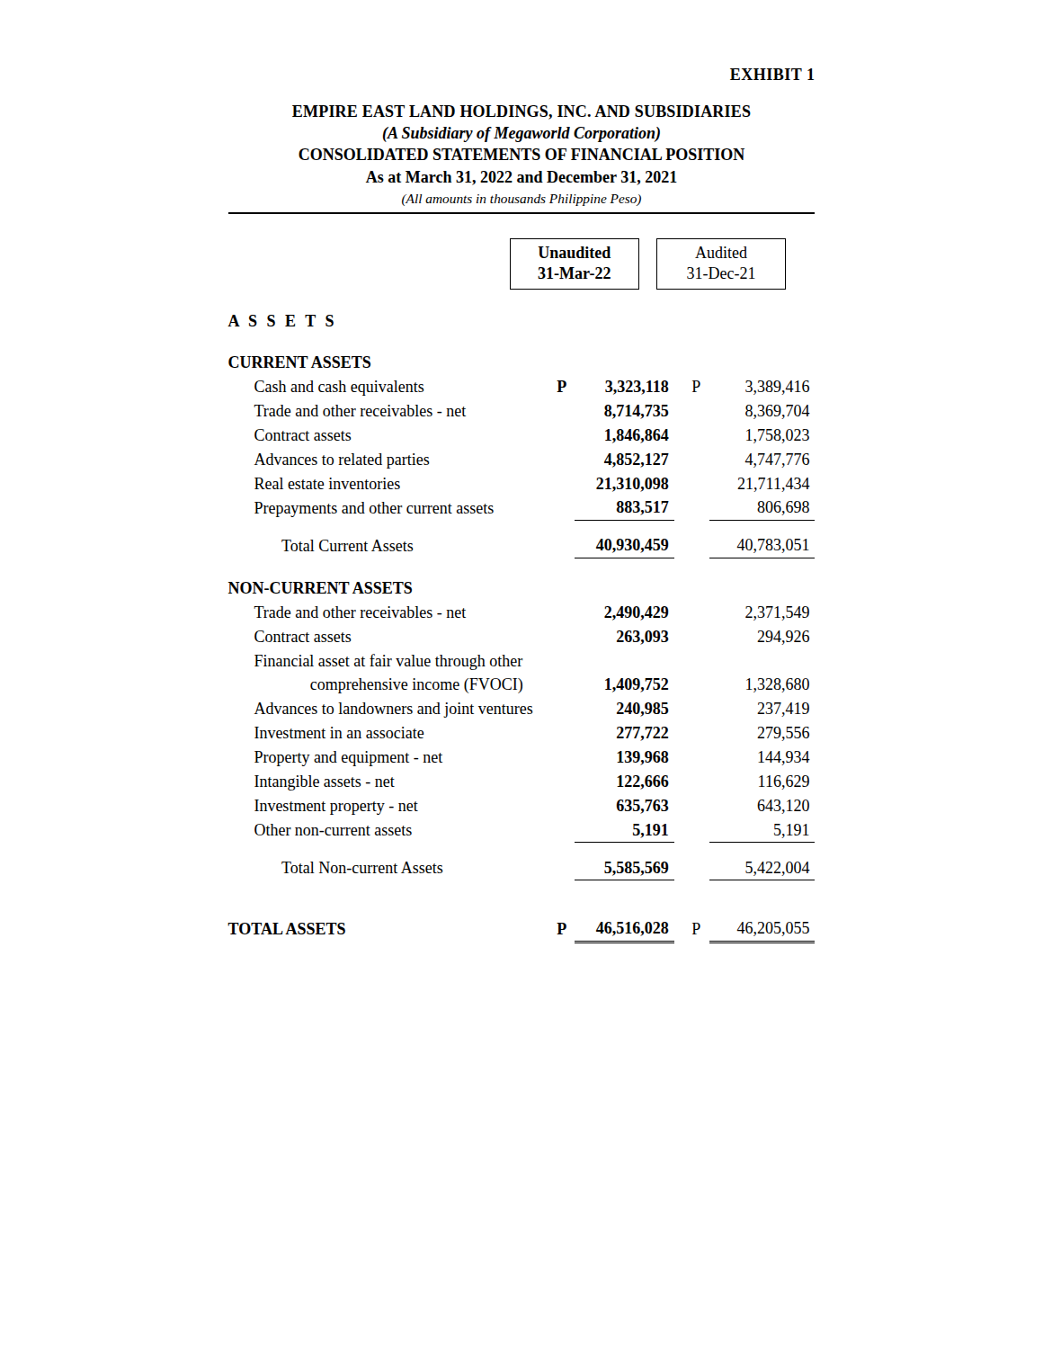EXHIBIT 1
EMPIRE EAST LAND HOLDINGS, INC. AND SUBSIDIARIES
(A Subsidiary of Megaworld Corporation)
CONSOLIDATED STATEMENTS OF FINANCIAL POSITION
As at March 31, 2022 and December 31, 2021
(All amounts in thousands Philippine Peso)
| | Unaudited 31-Mar-22 | | Audited 31-Dec-21 | |
| A S S E T S | | | | | |
| CURRENT ASSETS | | | | | |
| Cash and cash equivalents | P | 3,323,118 | | P | 3,389,416 |
| Trade and other receivables - net | | 8,714,735 | | | 8,369,704 |
| Contract assets | | 1,846,864 | | | 1,758,023 |
| Advances to related parties | | 4,852,127 | | | 4,747,776 |
| Real estate inventories | | 21,310,098 | | | 21,711,434 |
| Prepayments and other current assets | | 883,517 | | | 806,698 |
| Total Current Assets | | 40,930,459 | | | 40,783,051 |
| NON-CURRENT ASSETS | | | | | |
| Trade and other receivables - net | | 2,490,429 | | | 2,371,549 |
| Contract assets | | 263,093 | | | 294,926 |
| Financial asset at fair value through other | | | | | |
| comprehensive income (FVOCI) | | 1,409,752 | | | 1,328,680 |
| Advances to landowners and joint ventures | | 240,985 | | | 237,419 |
| Investment in an associate | | 277,722 | | | 279,556 |
| Property and equipment - net | | 139,968 | | | 144,934 |
| Intangible assets - net | | 122,666 | | | 116,629 |
| Investment property - net | | 635,763 | | | 643,120 |
| Other non-current assets | | 5,191 | | | 5,191 |
| Total Non-current Assets | | 5,585,569 | | | 5,422,004 |
| TOTAL ASSETS | P | 46,516,028 | | P | 46,205,055 |